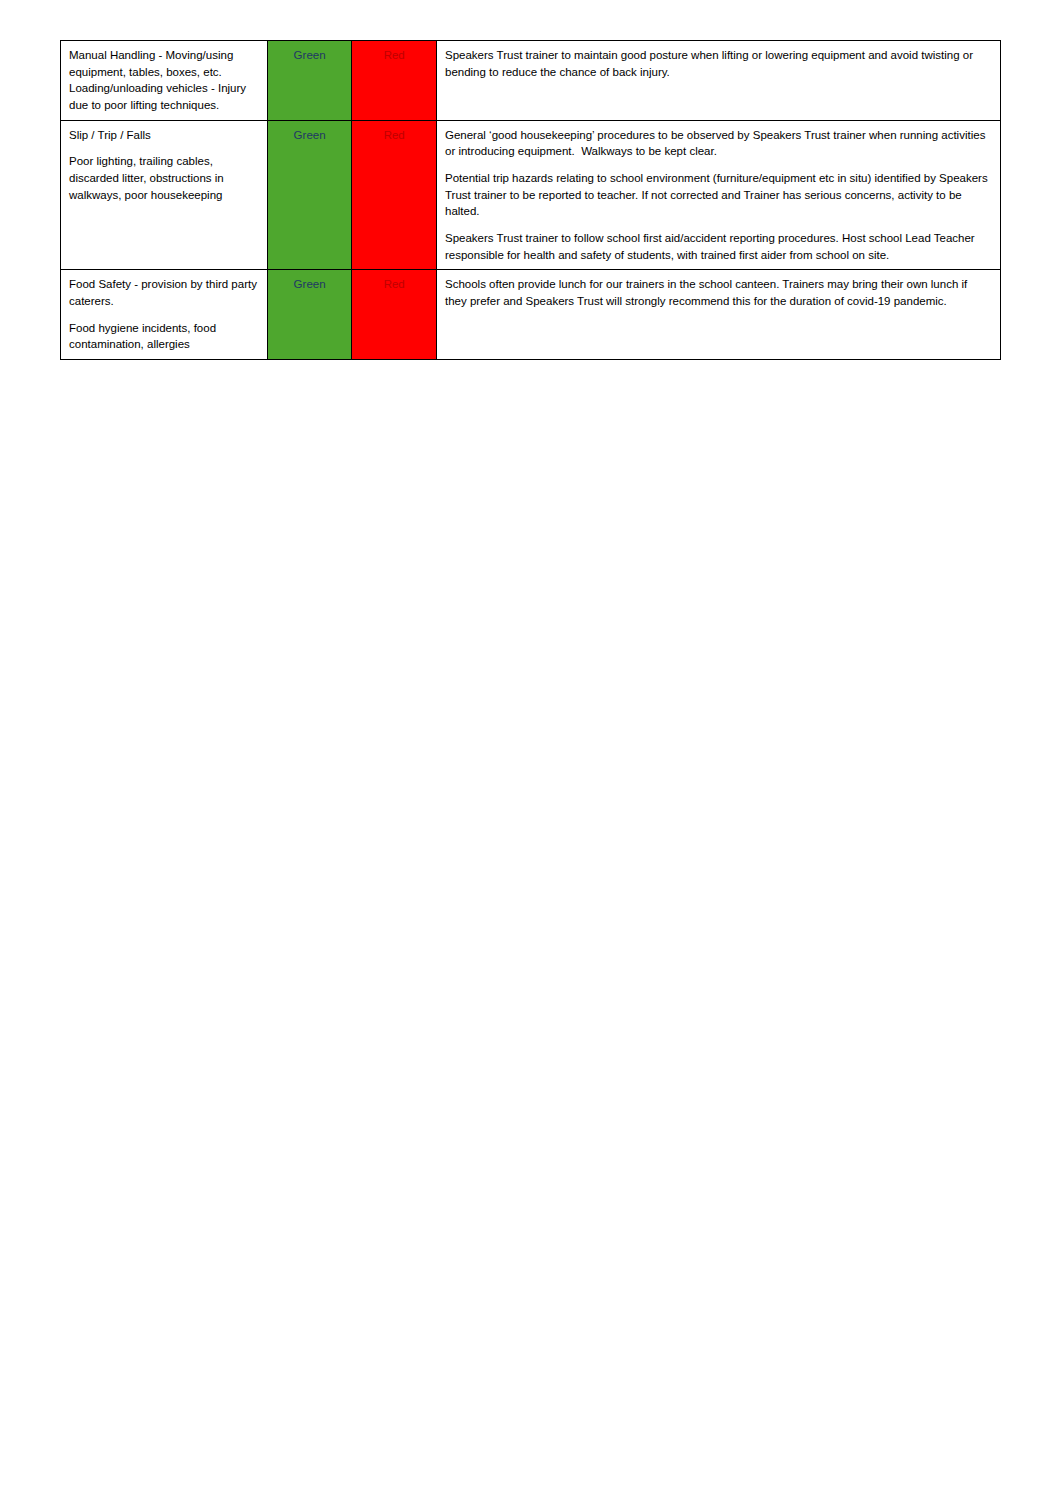| Manual Handling - Moving/using equipment, tables, boxes, etc. Loading/unloading vehicles - Injury due to poor lifting techniques. | Green | Red | Speakers Trust trainer to maintain good posture when lifting or lowering equipment and avoid twisting or bending to reduce the chance of back injury. |
| Slip / Trip / Falls Poor lighting, trailing cables, discarded litter, obstructions in walkways, poor housekeeping | Green | Red | General ‘good housekeeping’ procedures to be observed by Speakers Trust trainer when running activities or introducing equipment. Walkways to be kept clear. Potential trip hazards relating to school environment (furniture/equipment etc in situ) identified by Speakers Trust trainer to be reported to teacher. If not corrected and Trainer has serious concerns, activity to be halted. Speakers Trust trainer to follow school first aid/accident reporting procedures. Host school Lead Teacher responsible for health and safety of students, with trained first aider from school on site. |
| Food Safety - provision by third party caterers. Food hygiene incidents, food contamination, allergies | Green | Red | Schools often provide lunch for our trainers in the school canteen. Trainers may bring their own lunch if they prefer and Speakers Trust will strongly recommend this for the duration of covid-19 pandemic. |